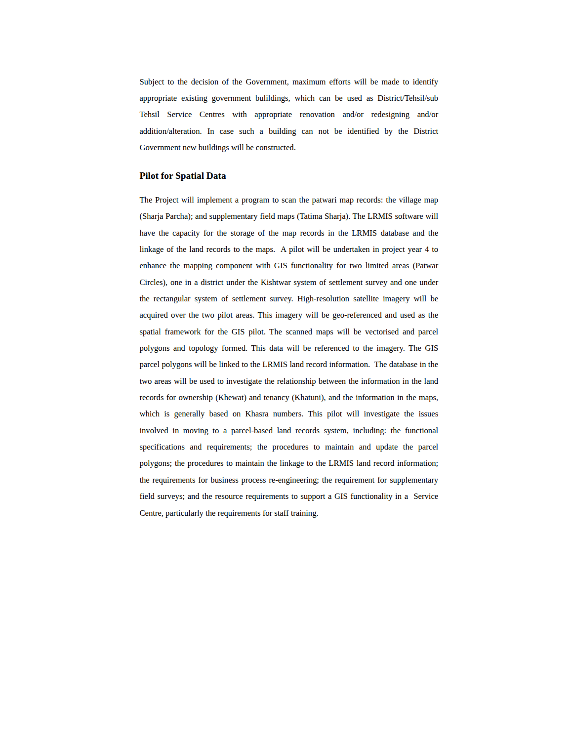Subject to the decision of the Government, maximum efforts will be made to identify appropriate existing government bulildings, which can be used as District/Tehsil/sub Tehsil Service Centres with appropriate renovation and/or redesigning and/or addition/alteration. In case such a building can not be identified by the District Government new buildings will be constructed.
Pilot for Spatial Data
The Project will implement a program to scan the patwari map records: the village map (Sharja Parcha); and supplementary field maps (Tatima Sharja). The LRMIS software will have the capacity for the storage of the map records in the LRMIS database and the linkage of the land records to the maps. A pilot will be undertaken in project year 4 to enhance the mapping component with GIS functionality for two limited areas (Patwar Circles), one in a district under the Kishtwar system of settlement survey and one under the rectangular system of settlement survey. High-resolution satellite imagery will be acquired over the two pilot areas. This imagery will be geo-referenced and used as the spatial framework for the GIS pilot. The scanned maps will be vectorised and parcel polygons and topology formed. This data will be referenced to the imagery. The GIS parcel polygons will be linked to the LRMIS land record information. The database in the two areas will be used to investigate the relationship between the information in the land records for ownership (Khewat) and tenancy (Khatuni), and the information in the maps, which is generally based on Khasra numbers. This pilot will investigate the issues involved in moving to a parcel-based land records system, including: the functional specifications and requirements; the procedures to maintain and update the parcel polygons; the procedures to maintain the linkage to the LRMIS land record information; the requirements for business process re-engineering; the requirement for supplementary field surveys; and the resource requirements to support a GIS functionality in a Service Centre, particularly the requirements for staff training.